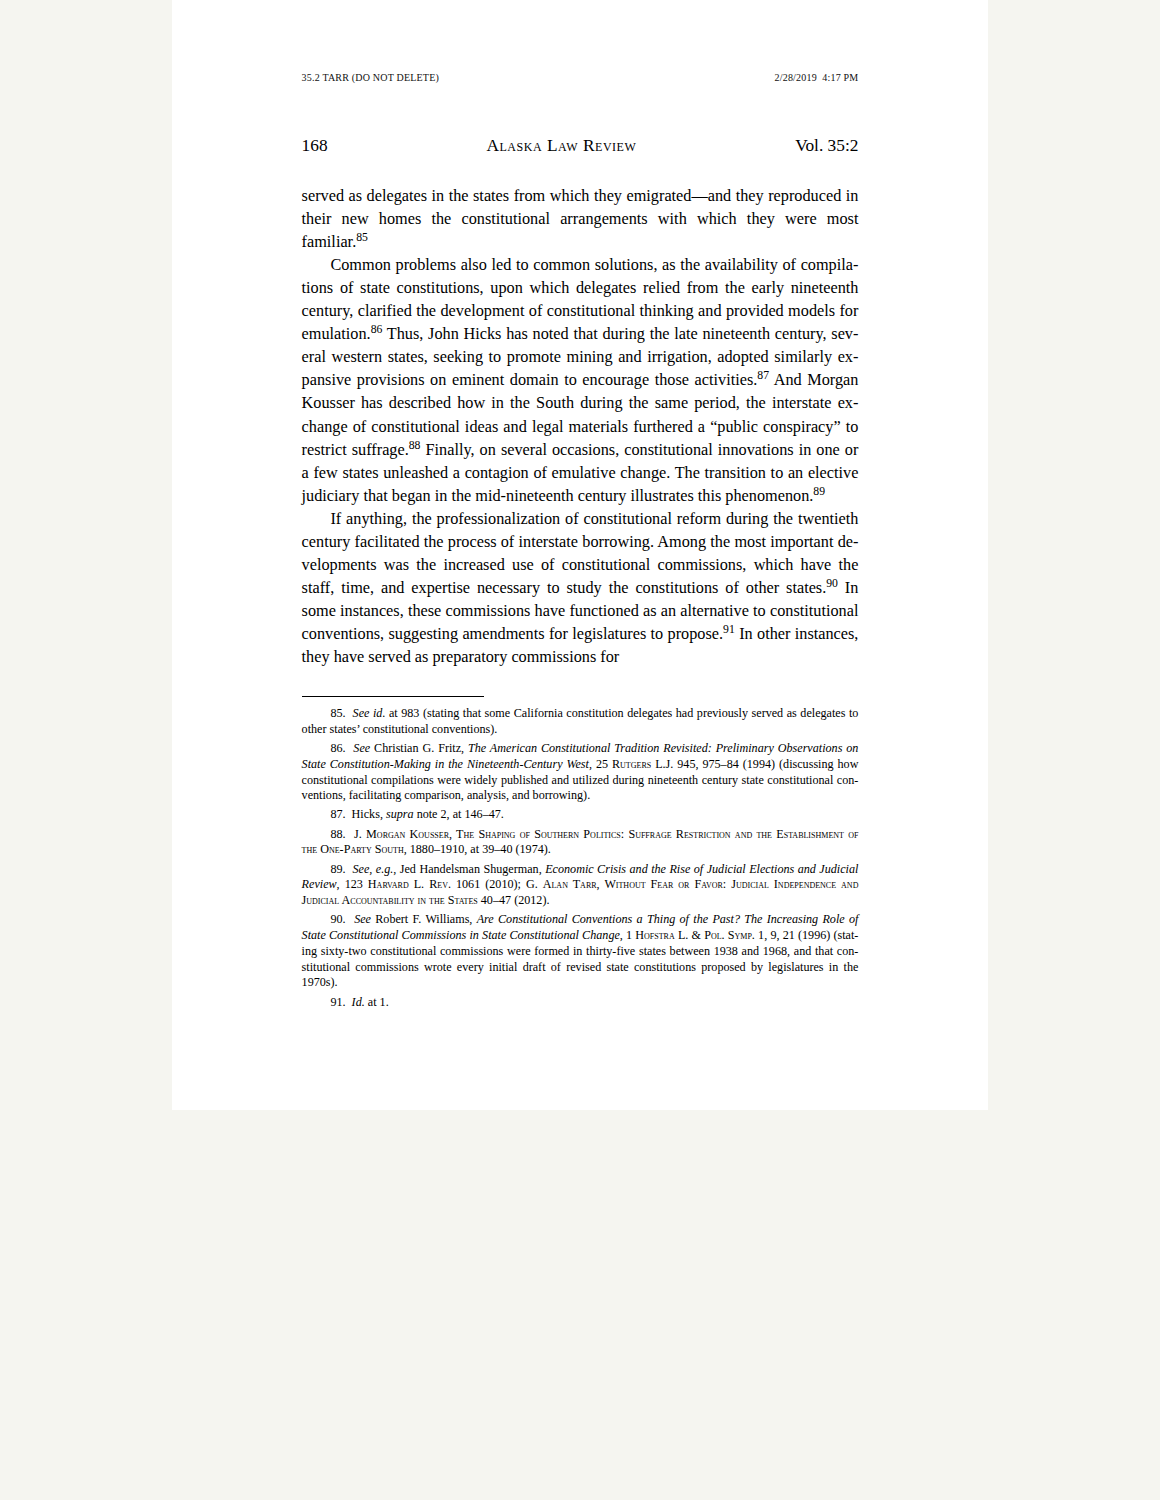35.2 TARR (DO NOT DELETE) 2/28/2019 4:17 PM
168 Alaska Law Review Vol. 35:2
served as delegates in the states from which they emigrated—and they reproduced in their new homes the constitutional arrangements with which they were most familiar.85
Common problems also led to common solutions, as the availability of compilations of state constitutions, upon which delegates relied from the early nineteenth century, clarified the development of constitutional thinking and provided models for emulation.86 Thus, John Hicks has noted that during the late nineteenth century, several western states, seeking to promote mining and irrigation, adopted similarly expansive provisions on eminent domain to encourage those activities.87 And Morgan Kousser has described how in the South during the same period, the interstate exchange of constitutional ideas and legal materials furthered a “public conspiracy” to restrict suffrage.88 Finally, on several occasions, constitutional innovations in one or a few states unleashed a contagion of emulative change. The transition to an elective judiciary that began in the mid-nineteenth century illustrates this phenomenon.89
If anything, the professionalization of constitutional reform during the twentieth century facilitated the process of interstate borrowing. Among the most important developments was the increased use of constitutional commissions, which have the staff, time, and expertise necessary to study the constitutions of other states.90 In some instances, these commissions have functioned as an alternative to constitutional conventions, suggesting amendments for legislatures to propose.91 In other instances, they have served as preparatory commissions for
85. See id. at 983 (stating that some California constitution delegates had previously served as delegates to other states’ constitutional conventions).
86. See Christian G. Fritz, The American Constitutional Tradition Revisited: Preliminary Observations on State Constitution-Making in the Nineteenth-Century West, 25 Rutgers L.J. 945, 975–84 (1994) (discussing how constitutional compilations were widely published and utilized during nineteenth century state constitutional conventions, facilitating comparison, analysis, and borrowing).
87. Hicks, supra note 2, at 146–47.
88. J. Morgan Kousser, The Shaping of Southern Politics: Suffrage Restriction and the Establishment of the One-Party South, 1880–1910, at 39–40 (1974).
89. See, e.g., Jed Handelsman Shugerman, Economic Crisis and the Rise of Judicial Elections and Judicial Review, 123 Harvard L. Rev. 1061 (2010); G. Alan Tarr, Without Fear or Favor: Judicial Independence and Judicial Accountability in the States 40–47 (2012).
90. See Robert F. Williams, Are Constitutional Conventions a Thing of the Past? The Increasing Role of State Constitutional Commissions in State Constitutional Change, 1 Hofstra L. & Pol. Symp. 1, 9, 21 (1996) (stating sixty-two constitutional commissions were formed in thirty-five states between 1938 and 1968, and that constitutional commissions wrote every initial draft of revised state constitutions proposed by legislatures in the 1970s).
91. Id. at 1.